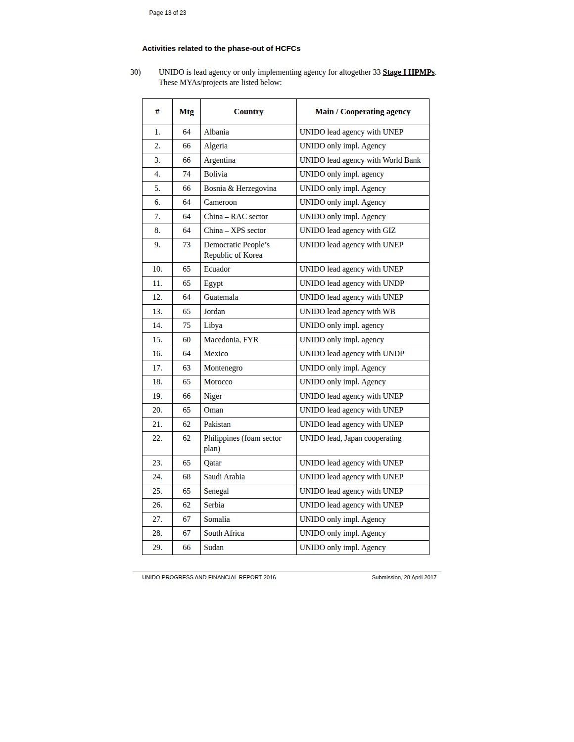Page 13 of 23
Activities related to the phase-out of HCFCs
30) UNIDO is lead agency or only implementing agency for altogether 33 Stage I HPMPs. These MYAs/projects are listed below:
| # | Mtg | Country | Main / Cooperating agency |
| --- | --- | --- | --- |
| 1. | 64 | Albania | UNIDO lead agency with UNEP |
| 2. | 66 | Algeria | UNIDO only impl. Agency |
| 3. | 66 | Argentina | UNIDO lead agency with World Bank |
| 4. | 74 | Bolivia | UNIDO only impl. agency |
| 5. | 66 | Bosnia & Herzegovina | UNIDO only impl. Agency |
| 6. | 64 | Cameroon | UNIDO only impl. Agency |
| 7. | 64 | China – RAC sector | UNIDO only impl. Agency |
| 8. | 64 | China – XPS sector | UNIDO lead agency with GIZ |
| 9. | 73 | Democratic People’s Republic of Korea | UNIDO lead agency with UNEP |
| 10. | 65 | Ecuador | UNIDO lead agency with UNEP |
| 11. | 65 | Egypt | UNIDO lead agency with UNDP |
| 12. | 64 | Guatemala | UNIDO lead agency with UNEP |
| 13. | 65 | Jordan | UNIDO lead agency with WB |
| 14. | 75 | Libya | UNIDO only impl. agency |
| 15. | 60 | Macedonia, FYR | UNIDO only impl. agency |
| 16. | 64 | Mexico | UNIDO lead agency with UNDP |
| 17. | 63 | Montenegro | UNIDO only impl. Agency |
| 18. | 65 | Morocco | UNIDO only impl. Agency |
| 19. | 66 | Niger | UNIDO lead agency with UNEP |
| 20. | 65 | Oman | UNIDO lead agency with UNEP |
| 21. | 62 | Pakistan | UNIDO lead agency with UNEP |
| 22. | 62 | Philippines (foam sector plan) | UNIDO lead, Japan cooperating |
| 23. | 65 | Qatar | UNIDO lead agency with UNEP |
| 24. | 68 | Saudi Arabia | UNIDO lead agency with UNEP |
| 25. | 65 | Senegal | UNIDO lead agency with UNEP |
| 26. | 62 | Serbia | UNIDO lead agency with UNEP |
| 27. | 67 | Somalia | UNIDO only impl. Agency |
| 28. | 67 | South Africa | UNIDO only impl. Agency |
| 29. | 66 | Sudan | UNIDO only impl. Agency |
UNIDO PROGRESS AND FINANCIAL REPORT 2016 Submission, 28 April 2017